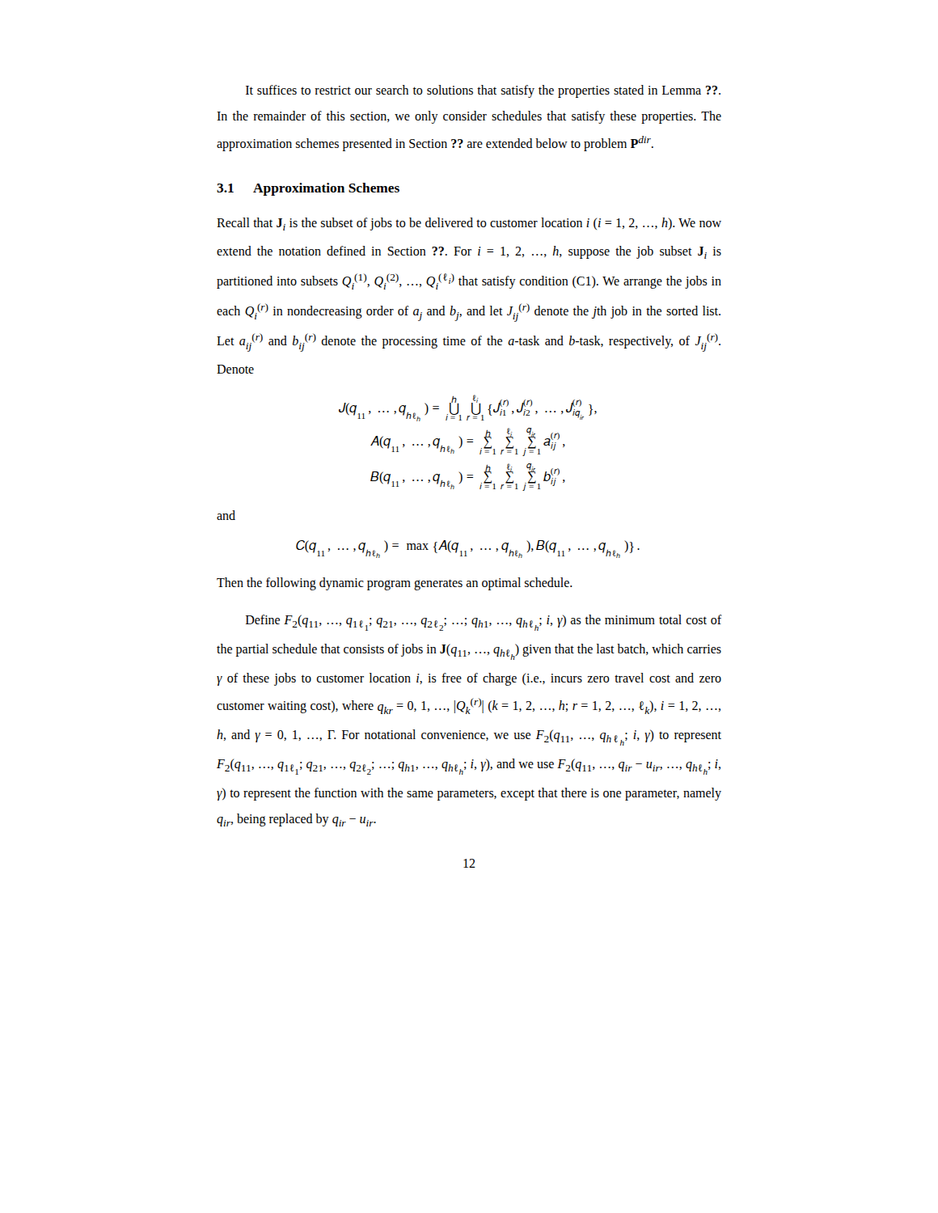It suffices to restrict our search to solutions that satisfy the properties stated in Lemma ??. In the remainder of this section, we only consider schedules that satisfy these properties. The approximation schemes presented in Section ?? are extended below to problem Pdir.
3.1 Approximation Schemes
Recall that Ji is the subset of jobs to be delivered to customer location i (i = 1, 2, …, h). We now extend the notation defined in Section ??. For i = 1, 2, …, h, suppose the job subset Ji is partitioned into subsets Qi(1), Qi(2), …, Qi(ℓi) that satisfy condition (C1). We arrange the jobs in each Qi(r) in nondecreasing order of aj and bj, and let Jij(r) denote the jth job in the sorted list. Let aij(r) and bij(r) denote the processing time of the a-task and b-task, respectively, of Jij(r). Denote
J ( q11 , … , qhℓh ) = ⋃ i=1 h ⋃ r=1 ℓi { Ji1(r) , Ji2(r) , … , Jiqir(r) } ,
A ( q11 , … , qhℓh ) = ∑ i=1 h ∑ r=1 ℓi ∑ j=1 qir aij(r) ,
B ( q11 , … , qhℓh ) = ∑ i=1 h ∑ r=1 ℓi ∑ j=1 qir bij(r) ,
and
C ( q11 , … , qhℓh ) = max { A ( q11 , … , qhℓh ) , B ( q11 , … , qhℓh ) } .
Then the following dynamic program generates an optimal schedule.
Define F2(q11, …, q1ℓ1; q21, …, q2ℓ2; …; qh1, …, qhℓh; i, γ) as the minimum total cost of the partial schedule that consists of jobs in J(q11, …, qhℓh) given that the last batch, which carries γ of these jobs to customer location i, is free of charge (i.e., incurs zero travel cost and zero customer waiting cost), where qkr = 0, 1, …, |Qk(r)| (k = 1, 2, …, h; r = 1, 2, …, ℓk), i = 1, 2, …, h, and γ = 0, 1, …, Γ. For notational convenience, we use F2(q11, …, qhℓh; i, γ) to represent F2(q11, …, q1ℓ1; q21, …, q2ℓ2; …; qh1, …, qhℓh; i, γ), and we use F2(q11, …, qir − uir, …, qhℓh; i, γ) to represent the function with the same parameters, except that there is one parameter, namely qir, being replaced by qir − uir.
12